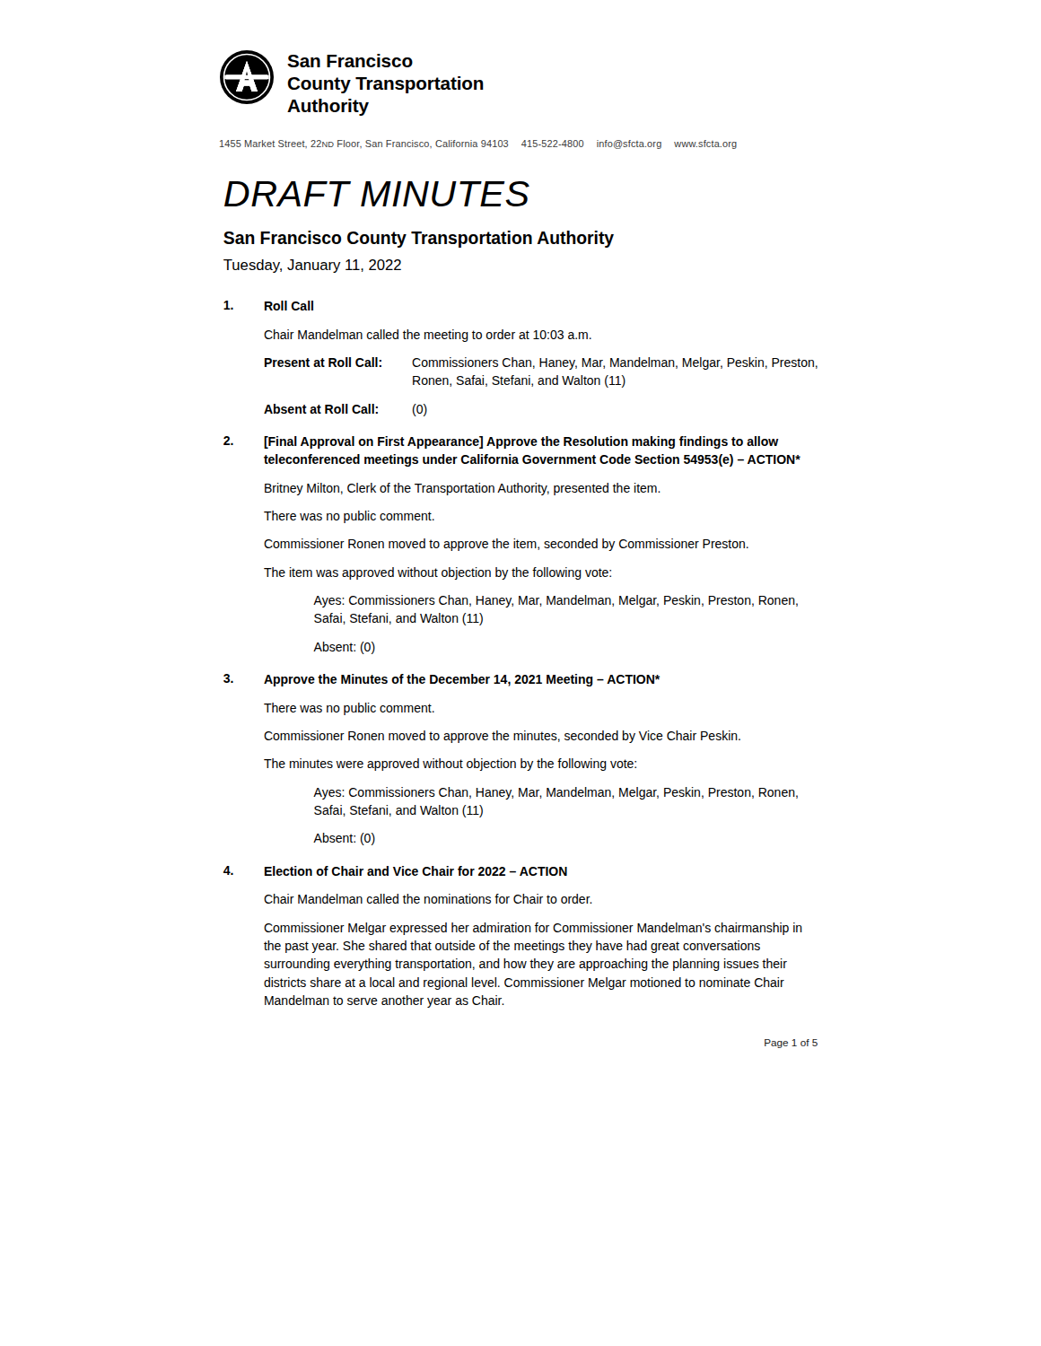San Francisco
County Transportation
Authority
1455 Market Street, 22ND Floor, San Francisco, California 94103 415-522-4800 info@sfcta.org www.sfcta.org
DRAFT MINUTES
San Francisco County Transportation Authority
Tuesday, January 11, 2022
1.
Roll Call
Chair Mandelman called the meeting to order at 10:03 a.m.
Present at Roll Call:
Commissioners Chan, Haney, Mar, Mandelman, Melgar, Peskin, Preston, Ronen, Safai, Stefani, and Walton (11)
Absent at Roll Call:
(0)
2.
[Final Approval on First Appearance] Approve the Resolution making findings to allow teleconferenced meetings under California Government Code Section 54953(e) – ACTION*
Britney Milton, Clerk of the Transportation Authority, presented the item.
There was no public comment.
Commissioner Ronen moved to approve the item, seconded by Commissioner Preston.
The item was approved without objection by the following vote:
Ayes: Commissioners Chan, Haney, Mar, Mandelman, Melgar, Peskin, Preston, Ronen, Safai, Stefani, and Walton (11)
Absent: (0)
3.
Approve the Minutes of the December 14, 2021 Meeting – ACTION*
There was no public comment.
Commissioner Ronen moved to approve the minutes, seconded by Vice Chair Peskin.
The minutes were approved without objection by the following vote:
Ayes: Commissioners Chan, Haney, Mar, Mandelman, Melgar, Peskin, Preston, Ronen, Safai, Stefani, and Walton (11)
Absent: (0)
4.
Election of Chair and Vice Chair for 2022 – ACTION
Chair Mandelman called the nominations for Chair to order.
Commissioner Melgar expressed her admiration for Commissioner Mandelman's chairmanship in the past year. She shared that outside of the meetings they have had great conversations surrounding everything transportation, and how they are approaching the planning issues their districts share at a local and regional level. Commissioner Melgar motioned to nominate Chair Mandelman to serve another year as Chair.
Page 1 of 5